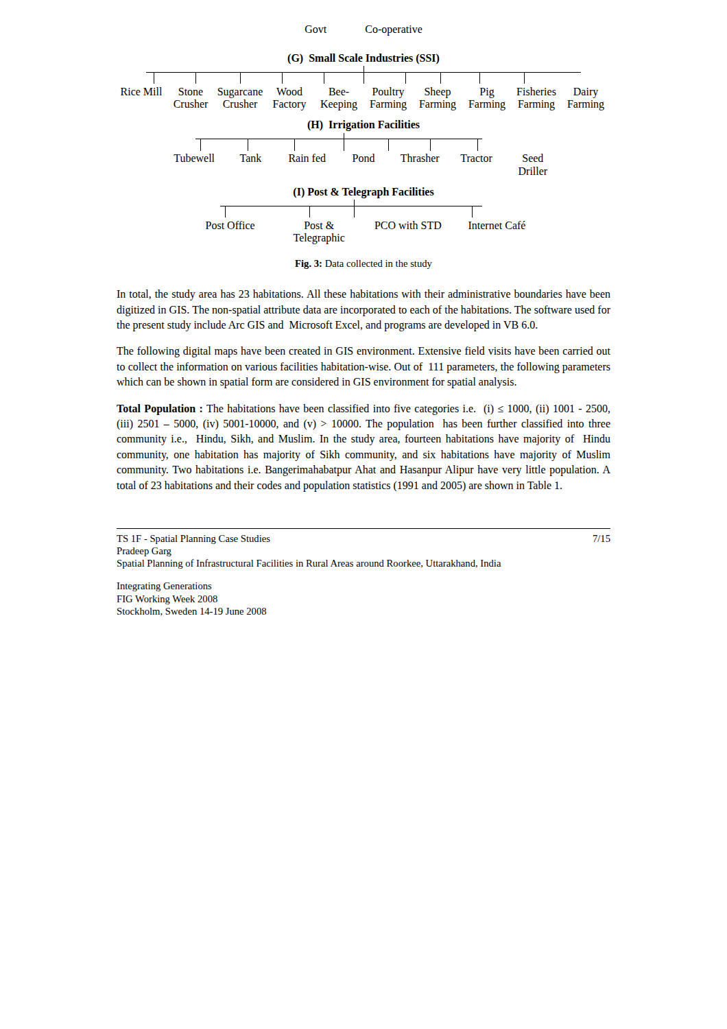Govt Co-operative
(G) Small Scale Industries (SSI)
Rice Mill
Stone
Crusher
Sugarcane
Crusher
Wood
Factory
Bee-
Keeping
Poultry
Farming
Sheep
Farming
Pig
Farming
Fisheries
Farming
Dairy Farming
(H) Irrigation Facilities
Tubewell
Tank
Rain fed
Pond
Thrasher
Tractor
Seed Driller
(I) Post & Telegraph Facilities
Post Office
Post &
Telegraphic
PCO with STD
Internet Café
Fig. 3: Data collected in the study
In total, the study area has 23 habitations. All these habitations with their administrative boundaries have been digitized in GIS. The non-spatial attribute data are incorporated to each of the habitations. The software used for the present study include Arc GIS and Microsoft Excel, and programs are developed in VB 6.0.
The following digital maps have been created in GIS environment. Extensive field visits have been carried out to collect the information on various facilities habitation-wise. Out of 111 parameters, the following parameters which can be shown in spatial form are considered in GIS environment for spatial analysis.
Total Population : The habitations have been classified into five categories i.e. (i) ≤ 1000, (ii) 1001 - 2500, (iii) 2501 – 5000, (iv) 5001-10000, and (v) > 10000. The population has been further classified into three community i.e., Hindu, Sikh, and Muslim. In the study area, fourteen habitations have majority of Hindu community, one habitation has majority of Sikh community, and six habitations have majority of Muslim community. Two habitations i.e. Bangerimahabatpur Ahat and Hasanpur Alipur have very little population. A total of 23 habitations and their codes and population statistics (1991 and 2005) are shown in Table 1.
7/15 TS 1F - Spatial Planning Case Studies
Pradeep Garg
Spatial Planning of Infrastructural Facilities in Rural Areas around Roorkee, Uttarakhand, India
Integrating Generations
FIG Working Week 2008
Stockholm, Sweden 14-19 June 2008